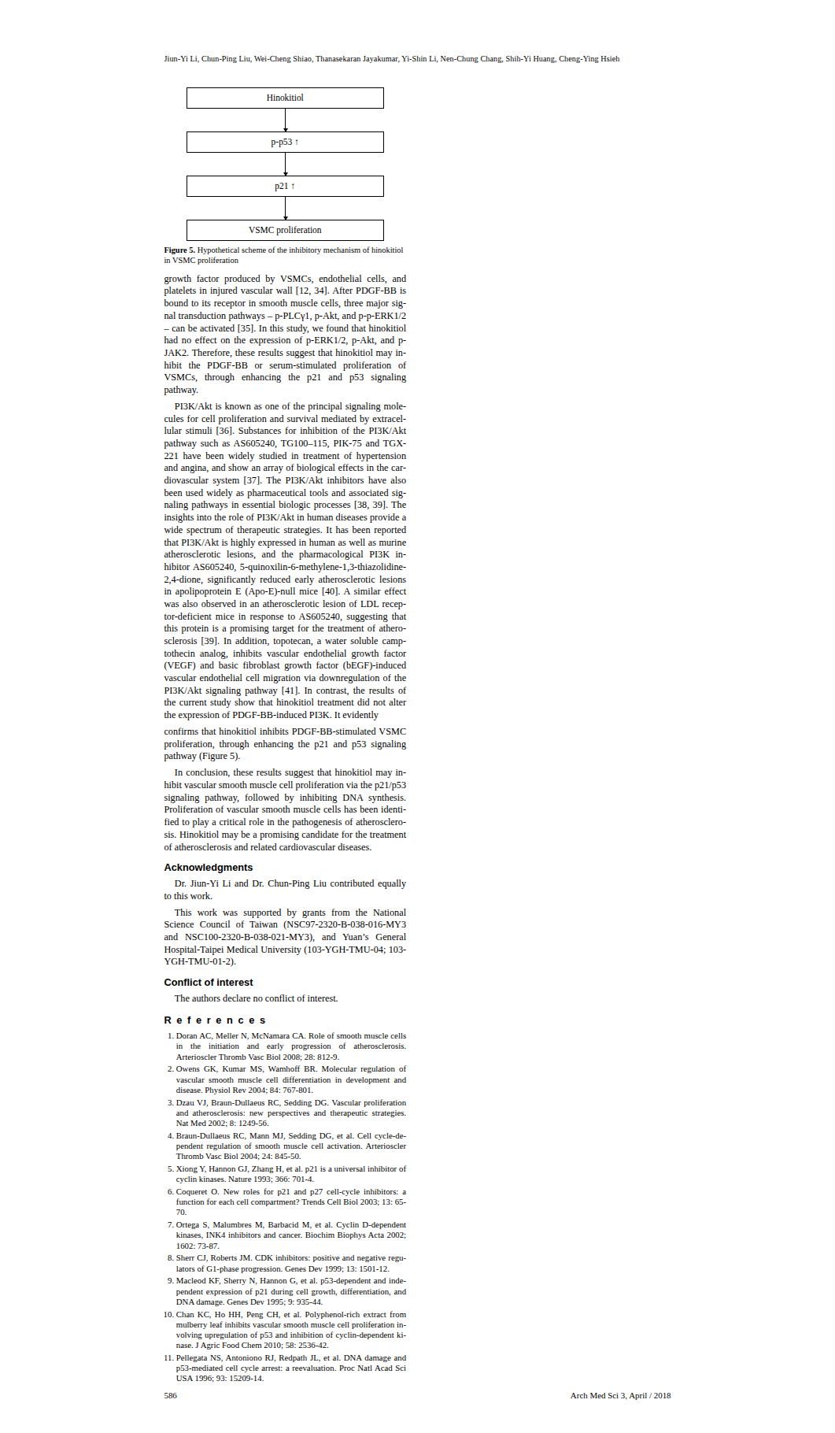Jiun-Yi Li, Chun-Ping Liu, Wei-Cheng Shiao, Thanasekaran Jayakumar, Yi-Shin Li, Nen-Chung Chang, Shih-Yi Huang, Cheng-Ying Hsieh
Hinokitiol
p-p53 ↑
p21 ↑
VSMC proliferation
Figure 5. Hypothetical scheme of the inhibitory mechanism of hinokitiol in VSMC proliferation
growth factor produced by VSMCs, endothelial cells, and platelets in injured vascular wall [12, 34]. After PDGF-BB is bound to its receptor in smooth muscle cells, three major signal transduction pathways – p-PLCγ1, p-Akt, and p-p-ERK1/2 – can be activated [35]. In this study, we found that hinokitiol had no effect on the expression of p-ERK1/2, p-Akt, and p-JAK2. Therefore, these results suggest that hinokitiol may inhibit the PDGF-BB or serum-stimulated proliferation of VSMCs, through enhancing the p21 and p53 signaling pathway.
PI3K/Akt is known as one of the principal signaling molecules for cell proliferation and survival mediated by extracellular stimuli [36]. Substances for inhibition of the PI3K/Akt pathway such as AS605240, TG100–115, PIK-75 and TGX-221 have been widely studied in treatment of hypertension and angina, and show an array of biological effects in the cardiovascular system [37]. The PI3K/Akt inhibitors have also been used widely as pharmaceutical tools and associated signaling pathways in essential biologic processes [38, 39]. The insights into the role of PI3K/Akt in human diseases provide a wide spectrum of therapeutic strategies. It has been reported that PI3K/Akt is highly expressed in human as well as murine atherosclerotic lesions, and the pharmacological PI3K inhibitor AS605240, 5-quinoxilin-6-methylene-1,3-thiazolidine-2,4-dione, significantly reduced early atherosclerotic lesions in apolipoprotein E (Apo-E)-null mice [40]. A similar effect was also observed in an atherosclerotic lesion of LDL receptor-deficient mice in response to AS605240, suggesting that this protein is a promising target for the treatment of atherosclerosis [39]. In addition, topotecan, a water soluble camptothecin analog, inhibits vascular endothelial growth factor (VEGF) and basic fibroblast growth factor (bEGF)-induced vascular endothelial cell migration via downregulation of the PI3K/Akt signaling pathway [41]. In contrast, the results of the current study show that hinokitiol treatment did not alter the expression of PDGF-BB-induced PI3K. It evidently
confirms that hinokitiol inhibits PDGF-BB-stimulated VSMC proliferation, through enhancing the p21 and p53 signaling pathway (Figure 5).
In conclusion, these results suggest that hinokitiol may inhibit vascular smooth muscle cell proliferation via the p21/p53 signaling pathway, followed by inhibiting DNA synthesis. Proliferation of vascular smooth muscle cells has been identified to play a critical role in the pathogenesis of atherosclerosis. Hinokitiol may be a promising candidate for the treatment of atherosclerosis and related cardiovascular diseases.
Acknowledgments
Dr. Jiun-Yi Li and Dr. Chun-Ping Liu contributed equally to this work.
This work was supported by grants from the National Science Council of Taiwan (NSC97-2320-B-038-016-MY3 and NSC100-2320-B-038-021-MY3), and Yuan’s General Hospital-Taipei Medical University (103-YGH-TMU-04; 103-YGH-TMU-01-2).
Conflict of interest
The authors declare no conflict of interest.
R e f e r e n c e s
Doran AC, Meller N, McNamara CA. Role of smooth muscle cells in the initiation and early progression of atherosclerosis. Arterioscler Thromb Vasc Biol 2008; 28: 812-9.
Owens GK, Kumar MS, Wamhoff BR. Molecular regulation of vascular smooth muscle cell differentiation in development and disease. Physiol Rev 2004; 84: 767-801.
Dzau VJ, Braun-Dullaeus RC, Sedding DG. Vascular proliferation and atherosclerosis: new perspectives and therapeutic strategies. Nat Med 2002; 8: 1249-56.
Braun-Dullaeus RC, Mann MJ, Sedding DG, et al. Cell cycle-dependent regulation of smooth muscle cell activation. Arterioscler Thromb Vasc Biol 2004; 24: 845-50.
Xiong Y, Hannon GJ, Zhang H, et al. p21 is a universal inhibitor of cyclin kinases. Nature 1993; 366: 701-4.
Coqueret O. New roles for p21 and p27 cell-cycle inhibitors: a function for each cell compartment? Trends Cell Biol 2003; 13: 65-70.
Ortega S, Malumbres M, Barbacid M, et al. Cyclin D-dependent kinases, INK4 inhibitors and cancer. Biochim Biophys Acta 2002; 1602: 73-87.
Sherr CJ, Roberts JM. CDK inhibitors: positive and negative regulators of G1-phase progression. Genes Dev 1999; 13: 1501-12.
Macleod KF, Sherry N, Hannon G, et al. p53-dependent and independent expression of p21 during cell growth, differentiation, and DNA damage. Genes Dev 1995; 9: 935-44.
Chan KC, Ho HH, Peng CH, et al. Polyphenol-rich extract from mulberry leaf inhibits vascular smooth muscle cell proliferation involving upregulation of p53 and inhibition of cyclin-dependent kinase. J Agric Food Chem 2010; 58: 2536-42.
Pellegata NS, Antoniono RJ, Redpath JL, et al. DNA damage and p53-mediated cell cycle arrest: a reevaluation. Proc Natl Acad Sci USA 1996; 93: 15209-14.
586
Arch Med Sci 3, April / 2018